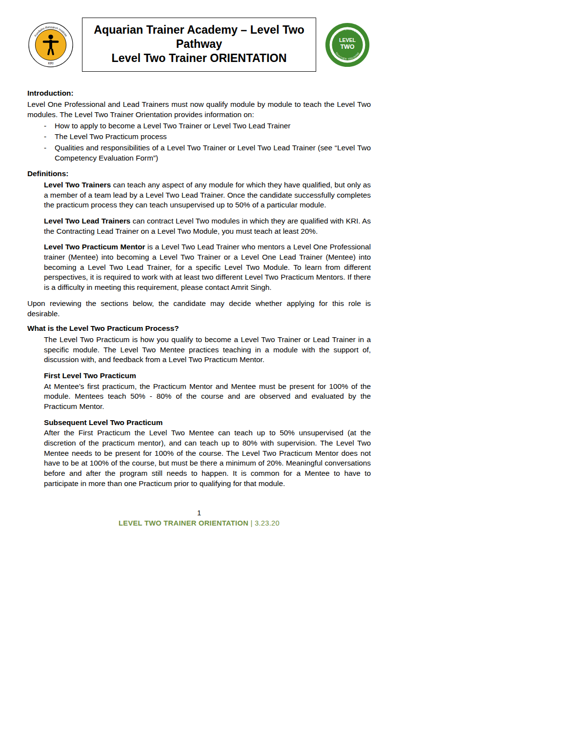KRI Kundalini Research Institute
Aquarian Trainer Academy – Level Two Pathway
Level Two Trainer ORIENTATION
LEVEL TWO KUNDALINI YOGA TEACHER TRAINING
Introduction:
Level One Professional and Lead Trainers must now qualify module by module to teach the Level Two modules. The Level Two Trainer Orientation provides information on:
How to apply to become a Level Two Trainer or Level Two Lead Trainer
The Level Two Practicum process
Qualities and responsibilities of a Level Two Trainer or Level Two Lead Trainer (see “Level Two Competency Evaluation Form”)
Definitions:
Level Two Trainers can teach any aspect of any module for which they have qualified, but only as a member of a team lead by a Level Two Lead Trainer. Once the candidate successfully completes the practicum process they can teach unsupervised up to 50% of a particular module.
Level Two Lead Trainers can contract Level Two modules in which they are qualified with KRI. As the Contracting Lead Trainer on a Level Two Module, you must teach at least 20%.
Level Two Practicum Mentor is a Level Two Lead Trainer who mentors a Level One Professional trainer (Mentee) into becoming a Level Two Trainer or a Level One Lead Trainer (Mentee) into becoming a Level Two Lead Trainer, for a specific Level Two Module. To learn from different perspectives, it is required to work with at least two different Level Two Practicum Mentors. If there is a difficulty in meeting this requirement, please contact Amrit Singh.
Upon reviewing the sections below, the candidate may decide whether applying for this role is desirable.
What is the Level Two Practicum Process?
The Level Two Practicum is how you qualify to become a Level Two Trainer or Lead Trainer in a specific module. The Level Two Mentee practices teaching in a module with the support of, discussion with, and feedback from a Level Two Practicum Mentor.
First Level Two Practicum
At Mentee’s first practicum, the Practicum Mentor and Mentee must be present for 100% of the module. Mentees teach 50% - 80% of the course and are observed and evaluated by the Practicum Mentor.
Subsequent Level Two Practicum
After the First Practicum the Level Two Mentee can teach up to 50% unsupervised (at the discretion of the practicum mentor), and can teach up to 80% with supervision. The Level Two Mentee needs to be present for 100% of the course. The Level Two Practicum Mentor does not have to be at 100% of the course, but must be there a minimum of 20%. Meaningful conversations before and after the program still needs to happen. It is common for a Mentee to have to participate in more than one Practicum prior to qualifying for that module.
1
LEVEL TWO TRAINER ORIENTATION | 3.23.20